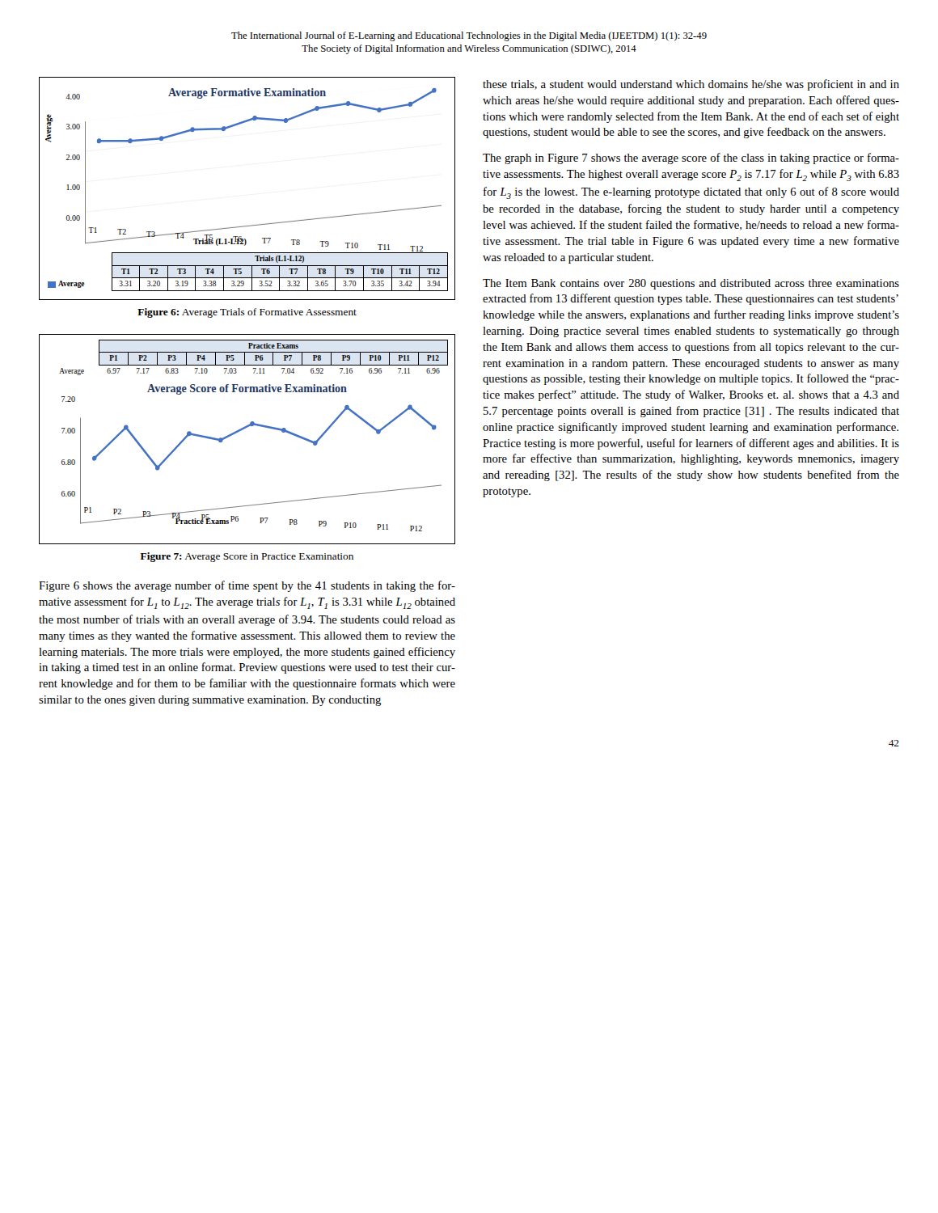The International Journal of E-Learning and Educational Technologies in the Digital Media (IJEETDM) 1(1): 32-49
The Society of Digital Information and Wireless Communication (SDIWC), 2014
Average Formative Examination
Average
4.00 3.00 2.00 1.00 0.00
T1 T2 T3 T4 T5 T6 T7 T8 T9 T10 T11 T12 Trials (L1-L12)
| | Trials (L1-L12) |
| | T1 | T2 | T3 | T4 | T5 | T6 | T7 | T8 | T9 | T10 | T11 | T12 |
| Average | 3.31 | 3.20 | 3.19 | 3.38 | 3.29 | 3.52 | 3.32 | 3.65 | 3.70 | 3.35 | 3.42 | 3.94 |
Figure 6: Average Trials of Formative Assessment
| | Practice Exams |
| | P1 | P2 | P3 | P4 | P5 | P6 | P7 | P8 | P9 | P10 | P11 | P12 |
| Average | 6.97 | 7.17 | 6.83 | 7.10 | 7.03 | 7.11 | 7.04 | 6.92 | 7.16 | 6.96 | 7.11 | 6.96 |
Average Score of Formative Examination
7.20 7.00 6.80 6.60
P1 P2 P3 P4 P5 P6 P7 P8 P9 P10 P11 P12 Practice Exams
Figure 7: Average Score in Practice Examination
Figure 6 shows the average number of time spent by the 41 students in taking the formative assessment for L1 to L12. The average trials for L1, T1 is 3.31 while L12 obtained the most number of trials with an overall average of 3.94. The students could reload as many times as they wanted the formative assessment. This allowed them to review the learning materials. The more trials were employed, the more students gained efficiency in taking a timed test in an online format. Preview questions were used to test their current knowledge and for them to be familiar with the questionnaire formats which were similar to the ones given during summative examination. By conducting
these trials, a student would understand which domains he/she was proficient in and in which areas he/she would require additional study and preparation. Each offered questions which were randomly selected from the Item Bank. At the end of each set of eight questions, student would be able to see the scores, and give feedback on the answers.
The graph in Figure 7 shows the average score of the class in taking practice or formative assessments. The highest overall average score P2 is 7.17 for L2 while P3 with 6.83 for L3 is the lowest. The e-learning prototype dictated that only 6 out of 8 score would be recorded in the database, forcing the student to study harder until a competency level was achieved. If the student failed the formative, he/needs to reload a new formative assessment. The trial table in Figure 6 was updated every time a new formative was reloaded to a particular student.
The Item Bank contains over 280 questions and distributed across three examinations extracted from 13 different question types table. These questionnaires can test students’ knowledge while the answers, explanations and further reading links improve student’s learning. Doing practice several times enabled students to systematically go through the Item Bank and allows them access to questions from all topics relevant to the current examination in a random pattern. These encouraged students to answer as many questions as possible, testing their knowledge on multiple topics. It followed the “practice makes perfect” attitude. The study of Walker, Brooks et. al. shows that a 4.3 and 5.7 percentage points overall is gained from practice [31] . The results indicated that online practice significantly improved student learning and examination performance. Practice testing is more powerful, useful for learners of different ages and abilities. It is more far effective than summarization, highlighting, keywords mnemonics, imagery and rereading [32]. The results of the study show how students benefited from the prototype.
42